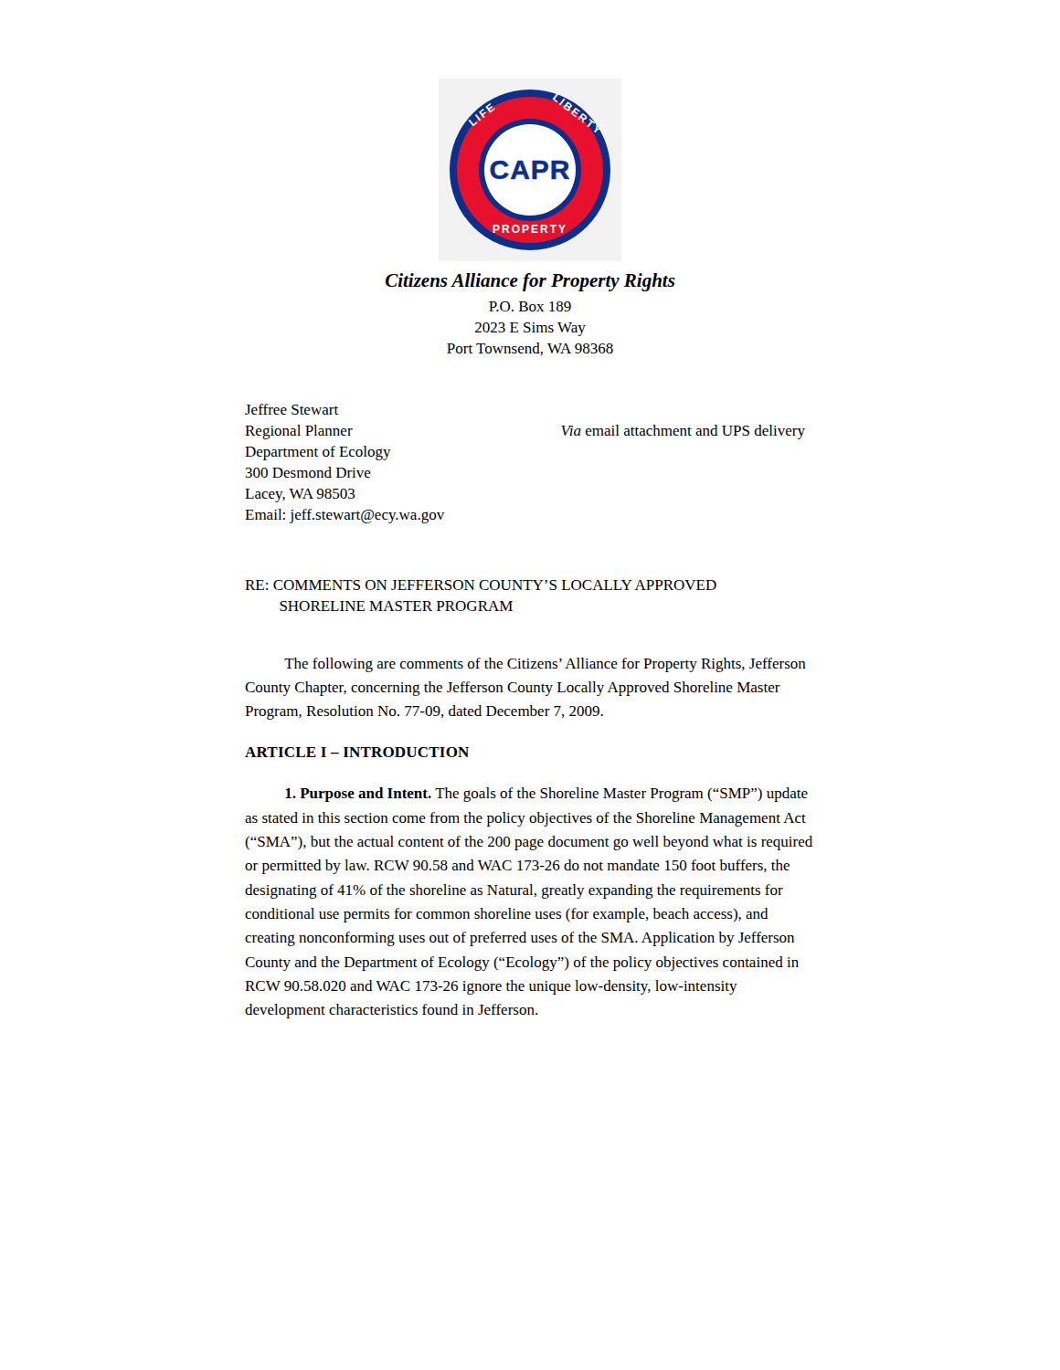LIFE
LIBERTY
PROPERTY
CAPR
Citizens Alliance for Property Rights
P.O. Box 189
2023 E Sims Way
Port Townsend, WA 98368
Jeffree Stewart Regional Planner Department of Ecology 300 Desmond Drive Lacey, WA 98503 Email: jeff.stewart@ecy.wa.gov Via email attachment and UPS delivery
RE: COMMENTS ON JEFFERSON COUNTY’S LOCALLY APPROVED SHORELINE MASTER PROGRAM
The following are comments of the Citizens’ Alliance for Property Rights, Jefferson County Chapter, concerning the Jefferson County Locally Approved Shoreline Master Program, Resolution No. 77-09, dated December 7, 2009.
ARTICLE I – INTRODUCTION
1. Purpose and Intent. The goals of the Shoreline Master Program (“SMP”) update as stated in this section come from the policy objectives of the Shoreline Management Act (“SMA”), but the actual content of the 200 page document go well beyond what is required or permitted by law. RCW 90.58 and WAC 173-26 do not mandate 150 foot buffers, the designating of 41% of the shoreline as Natural, greatly expanding the requirements for conditional use permits for common shoreline uses (for example, beach access), and creating nonconforming uses out of preferred uses of the SMA. Application by Jefferson County and the Department of Ecology (“Ecology”) of the policy objectives contained in RCW 90.58.020 and WAC 173-26 ignore the unique low-density, low-intensity development characteristics found in Jefferson.